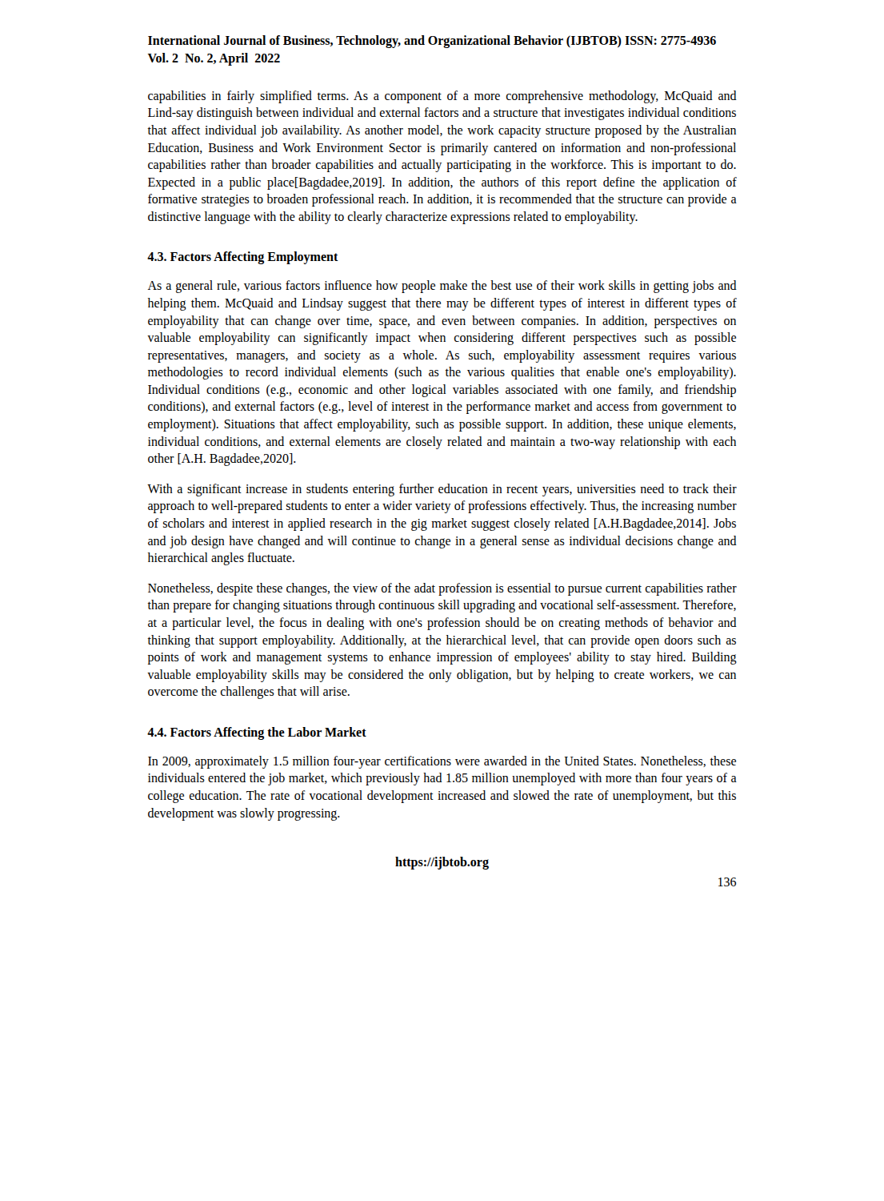International Journal of Business, Technology, and Organizational Behavior (IJBTOB) ISSN: 2775-4936
Vol. 2 No. 2, April 2022
capabilities in fairly simplified terms. As a component of a more comprehensive methodology, McQuaid and Lind-say distinguish between individual and external factors and a structure that investigates individual conditions that affect individual job availability. As another model, the work capacity structure proposed by the Australian Education, Business and Work Environment Sector is primarily cantered on information and non-professional capabilities rather than broader capabilities and actually participating in the workforce. This is important to do. Expected in a public place[Bagdadee,2019]. In addition, the authors of this report define the application of formative strategies to broaden professional reach. In addition, it is recommended that the structure can provide a distinctive language with the ability to clearly characterize expressions related to employability.
4.3. Factors Affecting Employment
As a general rule, various factors influence how people make the best use of their work skills in getting jobs and helping them. McQuaid and Lindsay suggest that there may be different types of interest in different types of employability that can change over time, space, and even between companies. In addition, perspectives on valuable employability can significantly impact when considering different perspectives such as possible representatives, managers, and society as a whole. As such, employability assessment requires various methodologies to record individual elements (such as the various qualities that enable one's employability). Individual conditions (e.g., economic and other logical variables associated with one family, and friendship conditions), and external factors (e.g., level of interest in the performance market and access from government to employment). Situations that affect employability, such as possible support. In addition, these unique elements, individual conditions, and external elements are closely related and maintain a two-way relationship with each other [A.H. Bagdadee,2020].
With a significant increase in students entering further education in recent years, universities need to track their approach to well-prepared students to enter a wider variety of professions effectively. Thus, the increasing number of scholars and interest in applied research in the gig market suggest closely related [A.H.Bagdadee,2014]. Jobs and job design have changed and will continue to change in a general sense as individual decisions change and hierarchical angles fluctuate.
Nonetheless, despite these changes, the view of the adat profession is essential to pursue current capabilities rather than prepare for changing situations through continuous skill upgrading and vocational self-assessment. Therefore, at a particular level, the focus in dealing with one's profession should be on creating methods of behavior and thinking that support employability. Additionally, at the hierarchical level, that can provide open doors such as points of work and management systems to enhance impression of employees' ability to stay hired. Building valuable employability skills may be considered the only obligation, but by helping to create workers, we can overcome the challenges that will arise.
4.4. Factors Affecting the Labor Market
In 2009, approximately 1.5 million four-year certifications were awarded in the United States. Nonetheless, these individuals entered the job market, which previously had 1.85 million unemployed with more than four years of a college education. The rate of vocational development increased and slowed the rate of unemployment, but this development was slowly progressing.
https://ijbtob.org
136